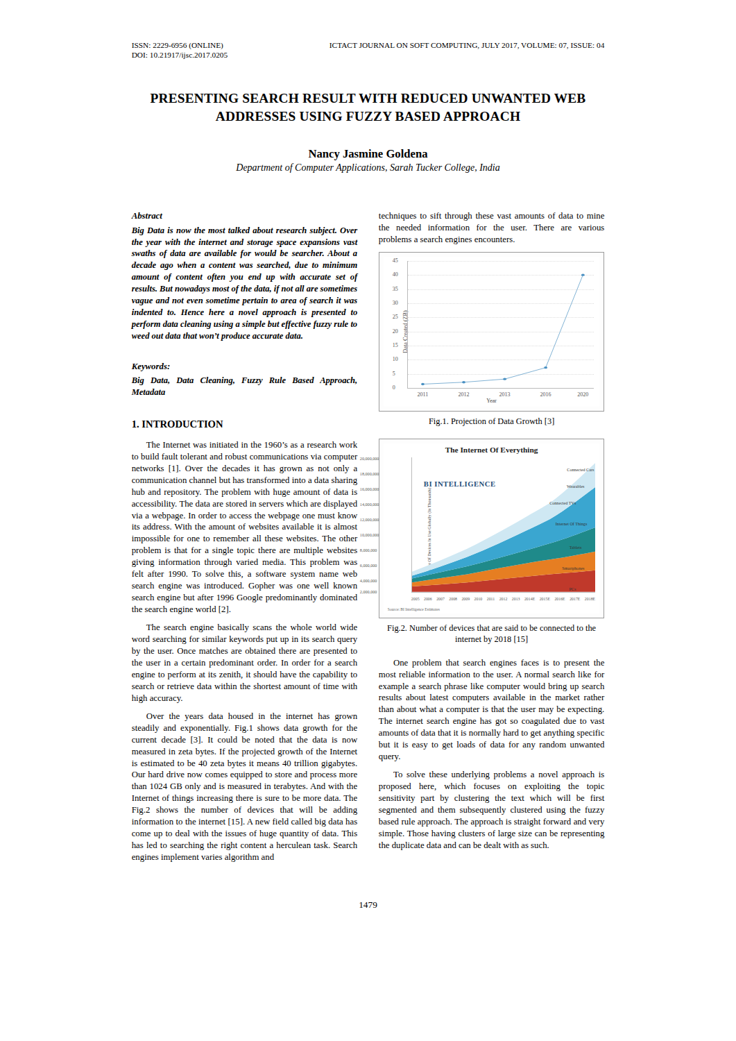ISSN: 2229-6956 (ONLINE)
DOI: 10.21917/ijsc.2017.0205
ICTACT JOURNAL ON SOFT COMPUTING, JULY 2017, VOLUME: 07, ISSUE: 04
PRESENTING SEARCH RESULT WITH REDUCED UNWANTED WEB ADDRESSES USING FUZZY BASED APPROACH
Nancy Jasmine Goldena
Department of Computer Applications, Sarah Tucker College, India
Abstract
Big Data is now the most talked about research subject. Over the year with the internet and storage space expansions vast swaths of data are available for would be searcher. About a decade ago when a content was searched, due to minimum amount of content often you end up with accurate set of results. But nowadays most of the data, if not all are sometimes vague and not even sometime pertain to area of search it was indented to. Hence here a novel approach is presented to perform data cleaning using a simple but effective fuzzy rule to weed out data that won’t produce accurate data.
Keywords:
Big Data, Data Cleaning, Fuzzy Rule Based Approach, Metadata
1. INTRODUCTION
The Internet was initiated in the 1960’s as a research work to build fault tolerant and robust communications via computer networks [1]. Over the decades it has grown as not only a communication channel but has transformed into a data sharing hub and repository. The problem with huge amount of data is accessibility. The data are stored in servers which are displayed via a webpage. In order to access the webpage one must know its address. With the amount of websites available it is almost impossible for one to remember all these websites. The other problem is that for a single topic there are multiple websites giving information through varied media. This problem was felt after 1990. To solve this, a software system name web search engine was introduced. Gopher was one well known search engine but after 1996 Google predominantly dominated the search engine world [2].
The search engine basically scans the whole world wide word searching for similar keywords put up in its search query by the user. Once matches are obtained there are presented to the user in a certain predominant order. In order for a search engine to perform at its zenith, it should have the capability to search or retrieve data within the shortest amount of time with high accuracy.
Over the years data housed in the internet has grown steadily and exponentially. Fig.1 shows data growth for the current decade [3]. It could be noted that the data is now measured in zeta bytes. If the projected growth of the Internet is estimated to be 40 zeta bytes it means 40 trillion gigabytes. Our hard drive now comes equipped to store and process more than 1024 GB only and is measured in terabytes. And with the Internet of things increasing there is sure to be more data. The Fig.2 shows the number of devices that will be adding information to the internet [15]. A new field called big data has come up to deal with the issues of huge quantity of data. This has led to searching the right content a herculean task. Search engines implement varies algorithm and
techniques to sift through these vast amounts of data to mine the needed information for the user. There are various problems a search engines encounters.
Data Created (ZB)
45
40
35
30
25
20
15
10
5
0
2011
2012
2013
2016
2020
Year
Fig.1. Projection of Data Growth [3]
The Internet Of Everything
Number Of Devices In Use Globally (In Thousands)
20,000,000
18,000,000
16,000,000
14,000,000
12,000,000
10,000,000
8,000,000
6,000,000
4,000,000
2,000,000
BI INTELLIGENCE
Connected Cars
Wearables
Connected TVs
Internet Of Things
Tablets
Smartphones
PCs
2005200620072008200920102011201220132014E 2015E 2016E 2017E 2018E
Source: BI Intelligence Estimates
Fig.2. Number of devices that are said to be connected to the internet by 2018 [15]
One problem that search engines faces is to present the most reliable information to the user. A normal search like for example a search phrase like computer would bring up search results about latest computers available in the market rather than about what a computer is that the user may be expecting. The internet search engine has got so coagulated due to vast amounts of data that it is normally hard to get anything specific but it is easy to get loads of data for any random unwanted query.
To solve these underlying problems a novel approach is proposed here, which focuses on exploiting the topic sensitivity part by clustering the text which will be first segmented and them subsequently clustered using the fuzzy based rule approach. The approach is straight forward and very simple. Those having clusters of large size can be representing the duplicate data and can be dealt with as such.
1479